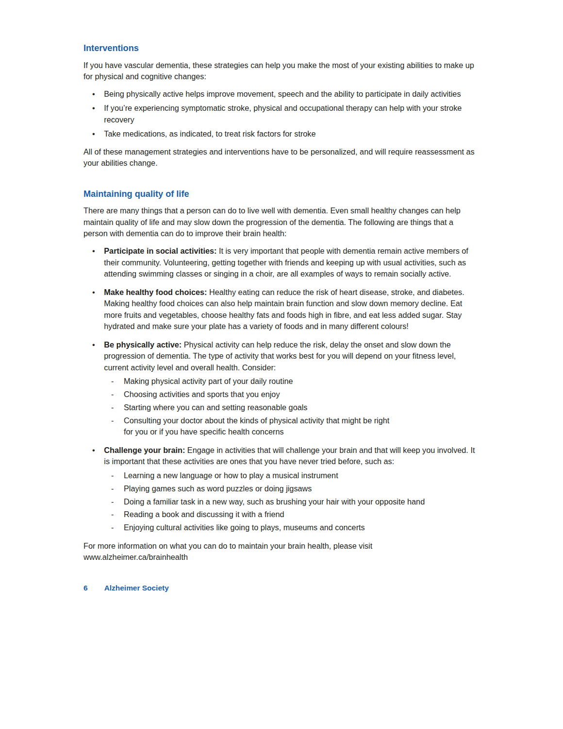Interventions
If you have vascular dementia, these strategies can help you make the most of your existing abilities to make up for physical and cognitive changes:
Being physically active helps improve movement, speech and the ability to participate in daily activities
If you’re experiencing symptomatic stroke, physical and occupational therapy can help with your stroke recovery
Take medications, as indicated, to treat risk factors for stroke
All of these management strategies and interventions have to be personalized, and will require reassessment as your abilities change.
Maintaining quality of life
There are many things that a person can do to live well with dementia. Even small healthy changes can help maintain quality of life and may slow down the progression of the dementia. The following are things that a person with dementia can do to improve their brain health:
Participate in social activities: It is very important that people with dementia remain active members of their community. Volunteering, getting together with friends and keeping up with usual activities, such as attending swimming classes or singing in a choir, are all examples of ways to remain socially active.
Make healthy food choices: Healthy eating can reduce the risk of heart disease, stroke, and diabetes. Making healthy food choices can also help maintain brain function and slow down memory decline. Eat more fruits and vegetables, choose healthy fats and foods high in fibre, and eat less added sugar. Stay hydrated and make sure your plate has a variety of foods and in many different colours!
Be physically active: Physical activity can help reduce the risk, delay the onset and slow down the progression of dementia. The type of activity that works best for you will depend on your fitness level, current activity level and overall health. Consider:
Making physical activity part of your daily routine
Choosing activities and sports that you enjoy
Starting where you can and setting reasonable goals
Consulting your doctor about the kinds of physical activity that might be right
for you or if you have specific health concerns
Challenge your brain: Engage in activities that will challenge your brain and that will keep you involved. It is important that these activities are ones that you have never tried before, such as:
Learning a new language or how to play a musical instrument
Playing games such as word puzzles or doing jigsaws
Doing a familiar task in a new way, such as brushing your hair with your opposite hand
Reading a book and discussing it with a friend
Enjoying cultural activities like going to plays, museums and concerts
For more information on what you can do to maintain your brain health, please visit
www.alzheimer.ca/brainhealth
6 Alzheimer Society